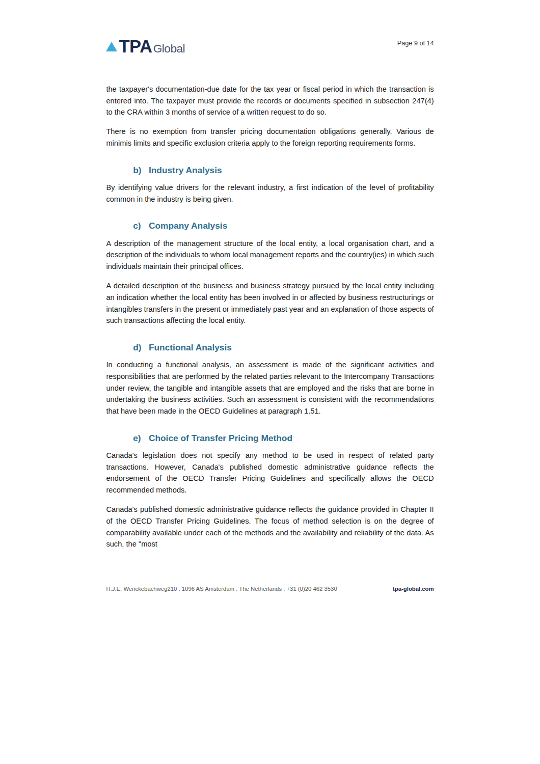TPA Global
Page 9 of 14
the taxpayer's documentation-due date for the tax year or fiscal period in which the transaction is entered into. The taxpayer must provide the records or documents specified in subsection 247(4) to the CRA within 3 months of service of a written request to do so.
There is no exemption from transfer pricing documentation obligations generally. Various de minimis limits and specific exclusion criteria apply to the foreign reporting requirements forms.
b) Industry Analysis
By identifying value drivers for the relevant industry, a first indication of the level of profitability common in the industry is being given.
c) Company Analysis
A description of the management structure of the local entity, a local organisation chart, and a description of the individuals to whom local management reports and the country(ies) in which such individuals maintain their principal offices.
A detailed description of the business and business strategy pursued by the local entity including an indication whether the local entity has been involved in or affected by business restructurings or intangibles transfers in the present or immediately past year and an explanation of those aspects of such transactions affecting the local entity.
d) Functional Analysis
In conducting a functional analysis, an assessment is made of the significant activities and responsibilities that are performed by the related parties relevant to the Intercompany Transactions under review, the tangible and intangible assets that are employed and the risks that are borne in undertaking the business activities. Such an assessment is consistent with the recommendations that have been made in the OECD Guidelines at paragraph 1.51.
e) Choice of Transfer Pricing Method
Canada's legislation does not specify any method to be used in respect of related party transactions. However, Canada's published domestic administrative guidance reflects the endorsement of the OECD Transfer Pricing Guidelines and specifically allows the OECD recommended methods.
Canada's published domestic administrative guidance reflects the guidance provided in Chapter II of the OECD Transfer Pricing Guidelines. The focus of method selection is on the degree of comparability available under each of the methods and the availability and reliability of the data. As such, the "most
H.J.E. Wenckebachweg210 . 1096 AS Amsterdam . The Netherlands . +31 (0)20 462 3530
tpa-global.com